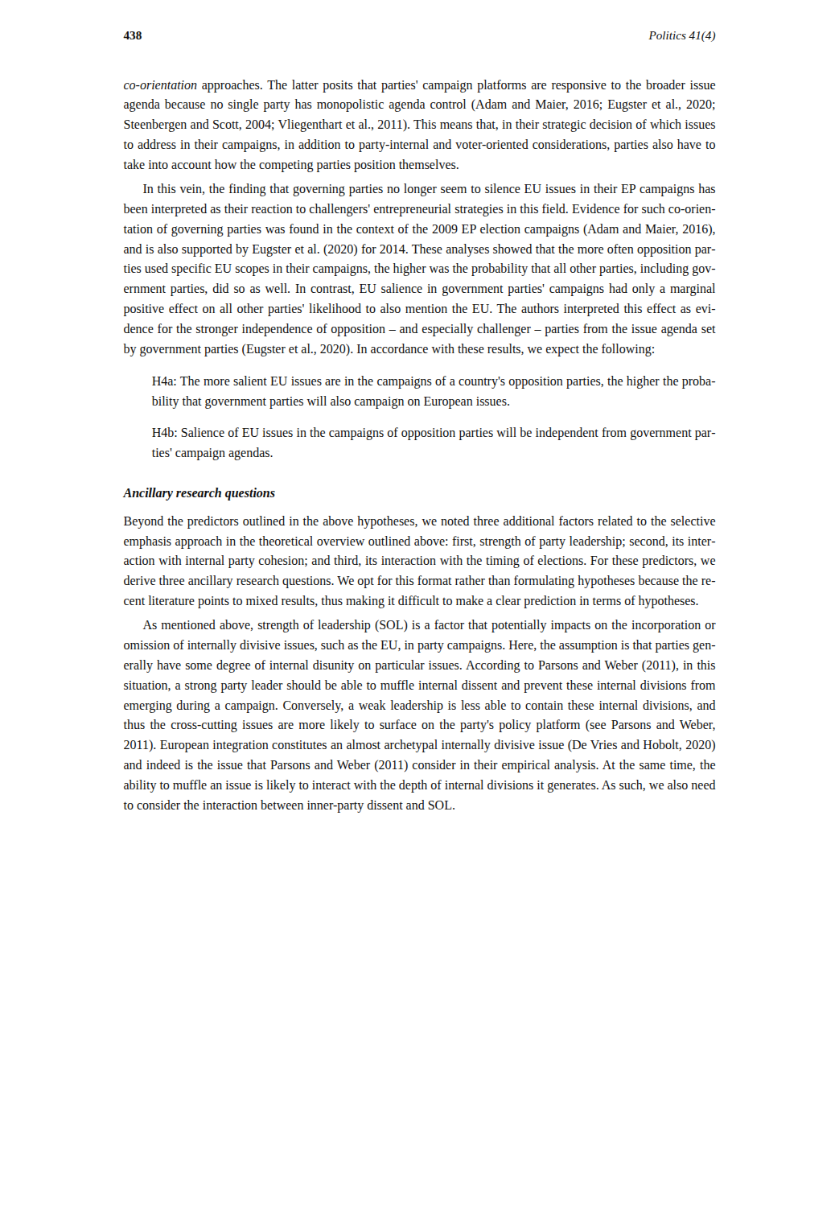438 Politics 41(4)
co-orientation approaches. The latter posits that parties' campaign platforms are responsive to the broader issue agenda because no single party has monopolistic agenda control (Adam and Maier, 2016; Eugster et al., 2020; Steenbergen and Scott, 2004; Vliegenthart et al., 2011). This means that, in their strategic decision of which issues to address in their campaigns, in addition to party-internal and voter-oriented considerations, parties also have to take into account how the competing parties position themselves.
In this vein, the finding that governing parties no longer seem to silence EU issues in their EP campaigns has been interpreted as their reaction to challengers' entrepreneurial strategies in this field. Evidence for such co-orientation of governing parties was found in the context of the 2009 EP election campaigns (Adam and Maier, 2016), and is also supported by Eugster et al. (2020) for 2014. These analyses showed that the more often opposition parties used specific EU scopes in their campaigns, the higher was the probability that all other parties, including government parties, did so as well. In contrast, EU salience in government parties' campaigns had only a marginal positive effect on all other parties' likelihood to also mention the EU. The authors interpreted this effect as evidence for the stronger independence of opposition – and especially challenger – parties from the issue agenda set by government parties (Eugster et al., 2020). In accordance with these results, we expect the following:
H4a: The more salient EU issues are in the campaigns of a country's opposition parties, the higher the probability that government parties will also campaign on European issues.
H4b: Salience of EU issues in the campaigns of opposition parties will be independent from government parties' campaign agendas.
Ancillary research questions
Beyond the predictors outlined in the above hypotheses, we noted three additional factors related to the selective emphasis approach in the theoretical overview outlined above: first, strength of party leadership; second, its interaction with internal party cohesion; and third, its interaction with the timing of elections. For these predictors, we derive three ancillary research questions. We opt for this format rather than formulating hypotheses because the recent literature points to mixed results, thus making it difficult to make a clear prediction in terms of hypotheses.
As mentioned above, strength of leadership (SOL) is a factor that potentially impacts on the incorporation or omission of internally divisive issues, such as the EU, in party campaigns. Here, the assumption is that parties generally have some degree of internal disunity on particular issues. According to Parsons and Weber (2011), in this situation, a strong party leader should be able to muffle internal dissent and prevent these internal divisions from emerging during a campaign. Conversely, a weak leadership is less able to contain these internal divisions, and thus the cross-cutting issues are more likely to surface on the party's policy platform (see Parsons and Weber, 2011). European integration constitutes an almost archetypal internally divisive issue (De Vries and Hobolt, 2020) and indeed is the issue that Parsons and Weber (2011) consider in their empirical analysis. At the same time, the ability to muffle an issue is likely to interact with the depth of internal divisions it generates. As such, we also need to consider the interaction between inner-party dissent and SOL.